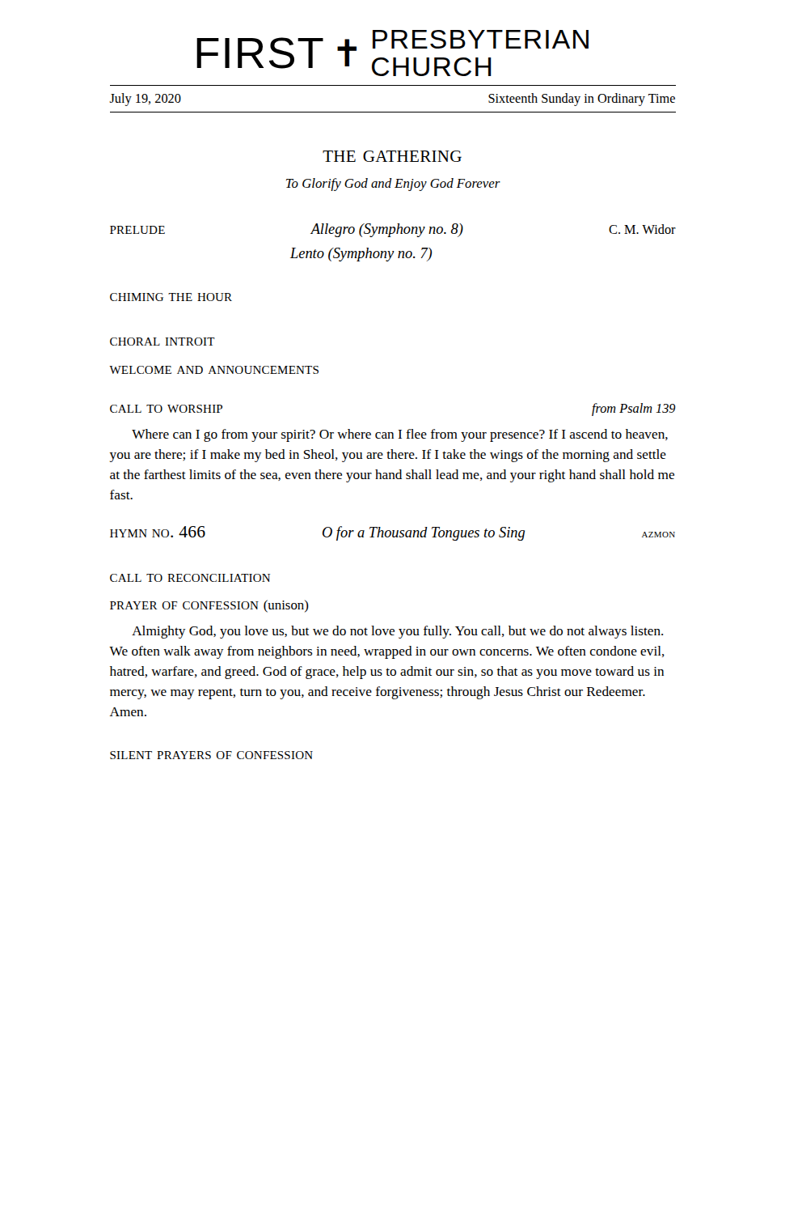FIRST ✝ PRESBYTERIAN CHURCH
July 19, 2020 Sixteenth Sunday in Ordinary Time
The Gathering
To Glorify God and Enjoy God Forever
Prelude Allegro (Symphony no. 8) C. M. Widor
Lento (Symphony no. 7)
Chiming the Hour
Choral Introit
Welcome and Announcements
Call to Worship from Psalm 139
Where can I go from your spirit? Or where can I flee from your presence? If I ascend to heaven, you are there; if I make my bed in Sheol, you are there. If I take the wings of the morning and settle at the farthest limits of the sea, even there your hand shall lead me, and your right hand shall hold me fast.
Hymn No. 466 O for a Thousand Tongues to Sing azmon
Call to Reconciliation
Prayer of Confession (unison)
Almighty God, you love us, but we do not love you fully. You call, but we do not always listen. We often walk away from neighbors in need, wrapped in our own concerns. We often condone evil, hatred, warfare, and greed. God of grace, help us to admit our sin, so that as you move toward us in mercy, we may repent, turn to you, and receive forgiveness; through Jesus Christ our Redeemer. Amen.
Silent Prayers of Confession